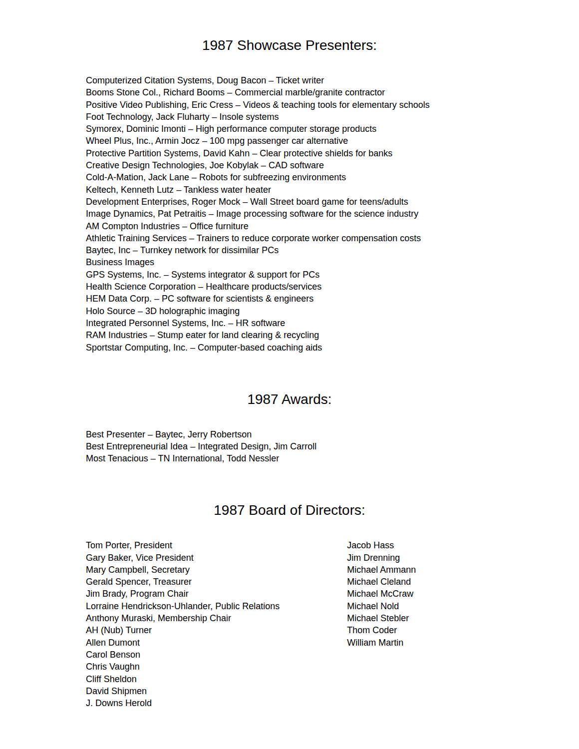1987 Showcase Presenters:
Computerized Citation Systems, Doug Bacon – Ticket writer
Booms Stone Col., Richard Booms – Commercial marble/granite contractor
Positive Video Publishing, Eric Cress – Videos & teaching tools for elementary schools
Foot Technology, Jack Fluharty – Insole systems
Symorex, Dominic Imonti – High performance computer storage products
Wheel Plus, Inc., Armin Jocz – 100 mpg passenger car alternative
Protective Partition Systems, David Kahn – Clear protective shields for banks
Creative Design Technologies, Joe Kobylak – CAD software
Cold-A-Mation, Jack Lane – Robots for subfreezing environments
Keltech, Kenneth Lutz – Tankless water heater
Development Enterprises, Roger Mock – Wall Street board game for teens/adults
Image Dynamics, Pat Petraitis – Image processing software for the science industry
AM Compton Industries – Office furniture
Athletic Training Services – Trainers to reduce corporate worker compensation costs
Baytec, Inc – Turnkey network for dissimilar PCs
Business Images
GPS Systems, Inc. – Systems integrator & support for PCs
Health Science Corporation – Healthcare products/services
HEM Data Corp. – PC software for scientists & engineers
Holo Source – 3D holographic imaging
Integrated Personnel Systems, Inc. – HR software
RAM Industries – Stump eater for land clearing & recycling
Sportstar Computing, Inc. – Computer-based coaching aids
1987 Awards:
Best Presenter – Baytec, Jerry Robertson
Best Entrepreneurial Idea – Integrated Design, Jim Carroll
Most Tenacious – TN International, Todd Nessler
1987 Board of Directors:
Tom Porter, President
Gary Baker, Vice President
Mary Campbell, Secretary
Gerald Spencer, Treasurer
Jim Brady, Program Chair
Lorraine Hendrickson-Uhlander, Public Relations
Anthony Muraski, Membership Chair
AH (Nub) Turner
Allen Dumont
Carol Benson
Chris Vaughn
Cliff Sheldon
David Shipmen
J. Downs Herold
Jacob Hass
Jim Drenning
Michael Ammann
Michael Cleland
Michael McCraw
Michael Nold
Michael Stebler
Thom Coder
William Martin